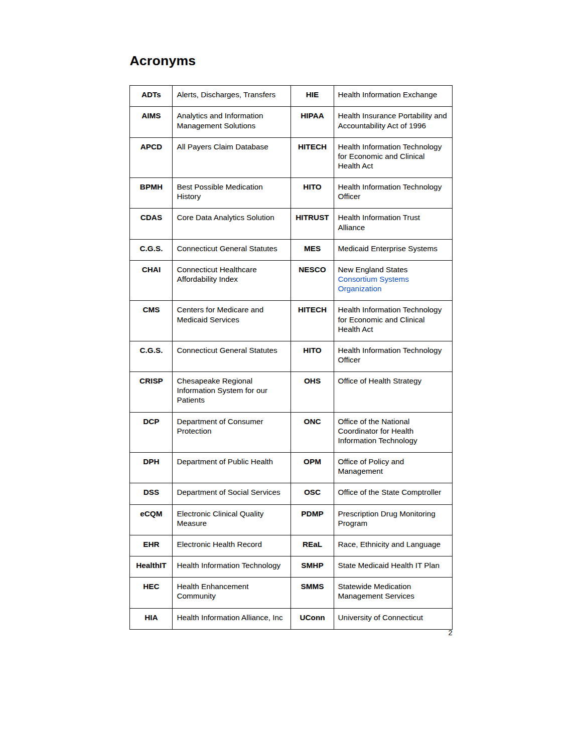Acronyms
| ADTs | Alerts, Discharges, Transfers | HIE | Health Information Exchange |
| AIMS | Analytics and Information Management Solutions | HIPAA | Health Insurance Portability and Accountability Act of 1996 |
| APCD | All Payers Claim Database | HITECH | Health Information Technology for Economic and Clinical Health Act |
| BPMH | Best Possible Medication History | HITO | Health Information Technology Officer |
| CDAS | Core Data Analytics Solution | HITRUST | Health Information Trust Alliance |
| C.G.S. | Connecticut General Statutes | MES | Medicaid Enterprise Systems |
| CHAI | Connecticut Healthcare Affordability Index | NESCO | New England States Consortium Systems Organization |
| CMS | Centers for Medicare and Medicaid Services | HITECH | Health Information Technology for Economic and Clinical Health Act |
| C.G.S. | Connecticut General Statutes | HITO | Health Information Technology Officer |
| CRISP | Chesapeake Regional Information System for our Patients | OHS | Office of Health Strategy |
| DCP | Department of Consumer Protection | ONC | Office of the National Coordinator for Health Information Technology |
| DPH | Department of Public Health | OPM | Office of Policy and Management |
| DSS | Department of Social Services | OSC | Office of the State Comptroller |
| eCQM | Electronic Clinical Quality Measure | PDMP | Prescription Drug Monitoring Program |
| EHR | Electronic Health Record | REaL | Race, Ethnicity and Language |
| HealthIT | Health Information Technology | SMHP | State Medicaid Health IT Plan |
| HEC | Health Enhancement Community | SMMS | Statewide Medication Management Services |
| HIA | Health Information Alliance, Inc | UConn | University of Connecticut |
2